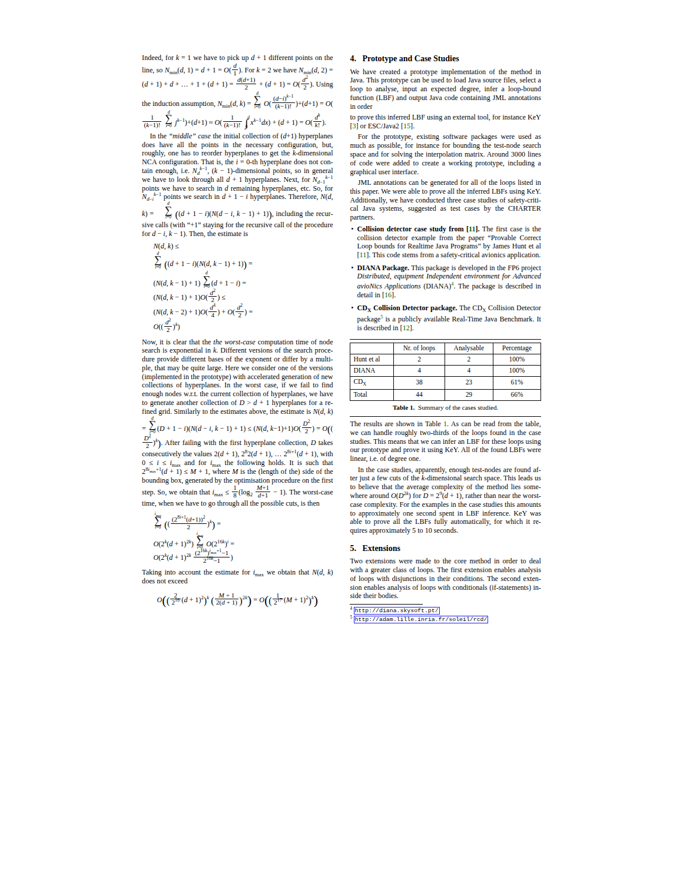Indeed, for k = 1 we have to pick up d + 1 different points on the line, so Nmin(d, 1) = d + 1 = O(d 1). For k = 2 we have Nmin(d, 2) = (d + 1) + d + … + 1 + (d + 1) = d(d+1) 2 + (d + 1) = O(d22). Using the induction assumption, Nmin(d, k) = d∑i=0 O((d−i)k−1(k−1)!)+(d+1) = O(1(k−1)! d∑i=0 jk−1)+(d+1) ≈ O(1(k−1)! d∫0 xk−1dx) + (d + 1) = O(dk k!).
In the “middle” case the initial collection of (d+1) hyperplanes does have all the points in the necessary configuration, but, roughly, one has to reorder hyperplanes to get the k-dimensional NCA configuration. That is, the i = 0-th hyperplane does not contain enough, i.e. Ndk−1, (k − 1)-dimensional points, so in general we have to look through all d + 1 hyperplanes. Next, for Nd−1k−1 points we have to search in d remaining hyperplanes, etc. So, for Nd−ik−1 points we search in d + 1 − i hyperplanes. Therefore, N(d, k) = d∑i=0 ((d + 1 − i)(N(d − i, k − 1) + 1)), including the recursive calls (with “+1” staying for the recursive call of the procedure for d − i, k − 1). Then, the estimate is
N(d, k) ≤ d∑i=0 ((d + 1 − i)(N(d, k − 1) + 1)) = (N(d, k − 1) + 1) d∑i=0(d + 1 − i) = (N(d, k − 1) + 1)O(d22) ≤ (N(d, k − 2) + 1)O(d44) + O(d22) = O((d22)k)
Now, it is clear that the the worst-case computation time of node search is exponential in k. Different versions of the search procedure provide different bases of the exponent or differ by a multiple, that may be quite large. Here we consider one of the versions (implemented in the prototype) with accelerated generation of new collections of hyperplanes. In the worst case, if we fail to find enough nodes w.r.t. the current collection of hyperplanes, we have to generate another collection of D > d + 1 hyperplanes for a refined grid. Similarly to the estimates above, the estimate is N(d, k) = d∑i=0(D + 1 − i)(N(d − i, k − 1) + 1) ≤ (N(d, k−1)+1)O(D22) = O((D22)k). After failing with the first hyperplane collection, D takes consecutively the values 2(d + 1), 282(d + 1), … 28i+1(d + 1), with 0 ≤ i ≤ imax and for imax the following holds. It is such that 28imax+1(d + 1) ≤ M + 1, where M is the (length of the) side of the bounding box, generated by the optimisation procedure on the first step. So, we obtain that imax ≤ 18(log2 M+1 d+1 − 1). The worst-case time, when we have to go through all the possible cuts, is then
imax∑i=0 (((28i+1(d+1))22)k) = O(2k(d + 1)2k) imax∑i=0 O(216k)i = O(2k(d + 1)2k (216k)imax+1−1216k−1)
Taking into account the estimate for imax we obtain that N(d, k) does not exceed
O((2216(d + 1)2)k (M + 12(d + 1))2k) = O((1217(M + 1)2)k)
4. Prototype and Case Studies
We have created a prototype implementation of the method in Java. This prototype can be used to load Java source files, select a loop to analyse, input an expected degree, infer a loop-bound function (LBF) and output Java code containing JML annotations in order
to prove this inferred LBF using an external tool, for instance KeY [3] or ESC/Java2 [15].
For the prototype, existing software packages were used as much as possible, for instance for bounding the test-node search space and for solving the interpolation matrix. Around 3000 lines of code were added to create a working prototype, including a graphical user interface.
JML annotations can be generated for all of the loops listed in this paper. We were able to prove all the inferred LBFs using KeY. Additionally, we have conducted three case studies of safety-critical Java systems, suggested as test cases by the CHARTER partners.
Collision detector case study from [11]. The first case is the collision detector example from the paper “Provable Correct Loop bounds for Realtime Java Programs” by James Hunt et al [11]. This code stems from a safety-critical avionics application.
DIANA Package. This package is developed in the FP6 project Distributed, equipment Independent environment for Advanced avioNics Applications (DIANA)4. The package is described in detail in [16].
CDX Collision Detector package. The CDX Collision Detector package5 is a publicly available Real-Time Java Benchmark. It is described in [12].
| | Nr. of loops | Analysable | Percentage |
| --- | --- | --- | --- |
| Hunt et al | 2 | 2 | 100% |
| DIANA | 4 | 4 | 100% |
| CD X | 38 | 23 | 61% |
| Total | 44 | 29 | 66% |
Table 1. Summary of the cases studied.
The results are shown in Table 1. As can be read from the table, we can handle roughly two-thirds of the loops found in the case studies. This means that we can infer an LBF for these loops using our prototype and prove it using KeY. All of the found LBFs were linear, i.e. of degree one.
In the case studies, apparently, enough test-nodes are found after just a few cuts of the k-dimensional search space. This leads us to believe that the average complexity of the method lies somewhere around O(D2k) for D = 29(d + 1), rather than near the worst-case complexity. For the examples in the case studies this amounts to approximately one second spent in LBF inference. KeY was able to prove all the LBFs fully automatically, for which it requires approximately 5 to 10 seconds.
5. Extensions
Two extensions were made to the core method in order to deal with a greater class of loops. The first extension enables analysis of loops with disjunctions in their conditions. The second extension enables analysis of loops with conditionals (if-statements) inside their bodies.
4 http://diana.skysoft.pt/
5 http://adam.lille.inria.fr/soleil/rcd/